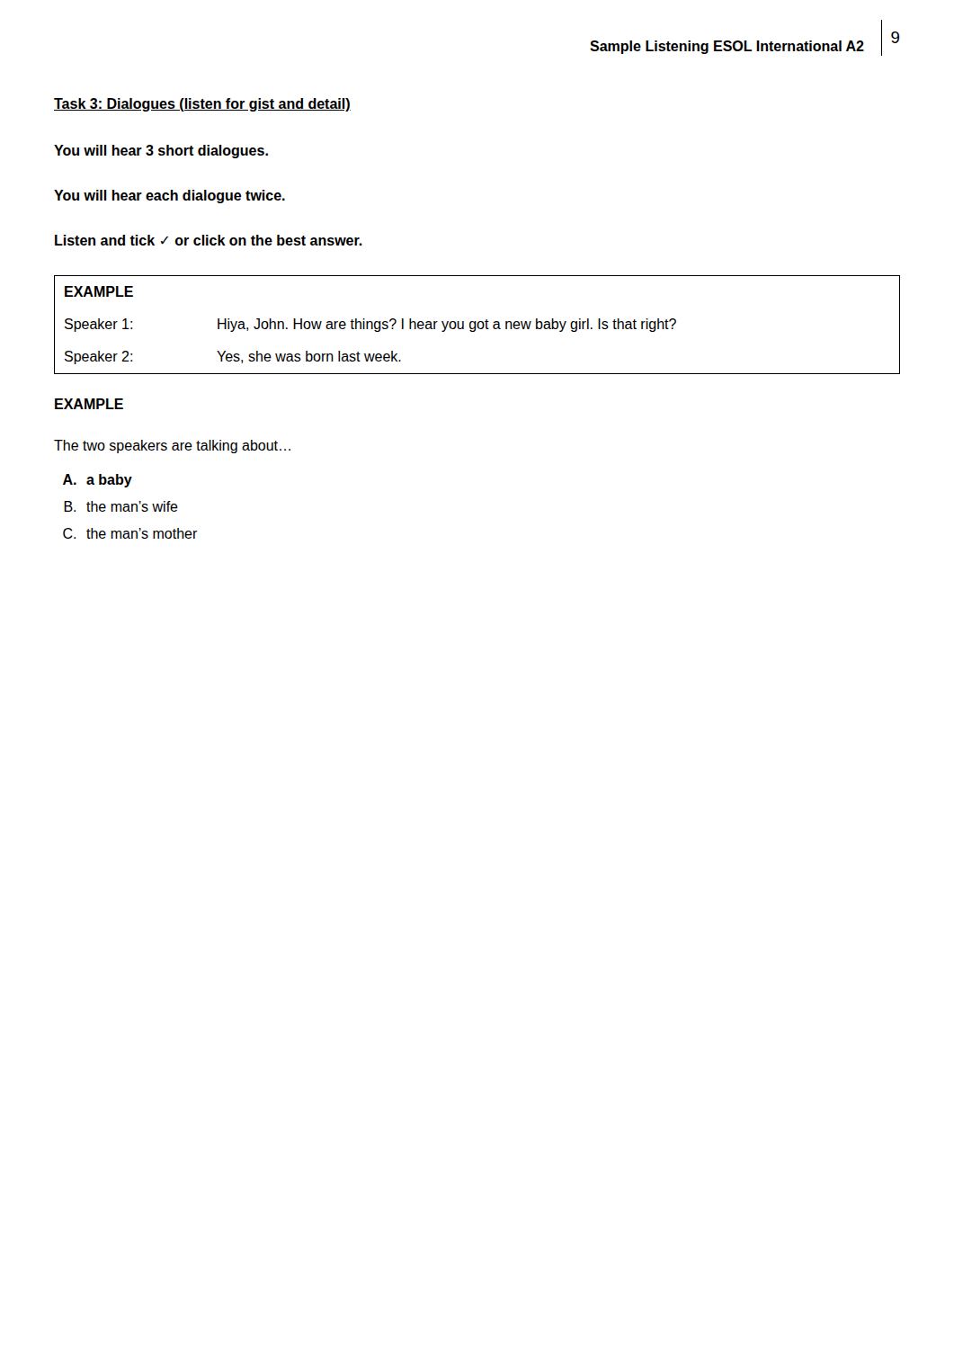9 Sample Listening ESOL International A2
Task 3: Dialogues (listen for gist and detail)
You will hear 3 short dialogues.
You will hear each dialogue twice.
Listen and tick ✓ or click on the best answer.
| EXAMPLE |
| Speaker 1: | Hiya, John. How are things? I hear you got a new baby girl. Is that right? |
| Speaker 2: | Yes, she was born last week. |
EXAMPLE
The two speakers are talking about…
a baby
the man’s wife
the man’s mother